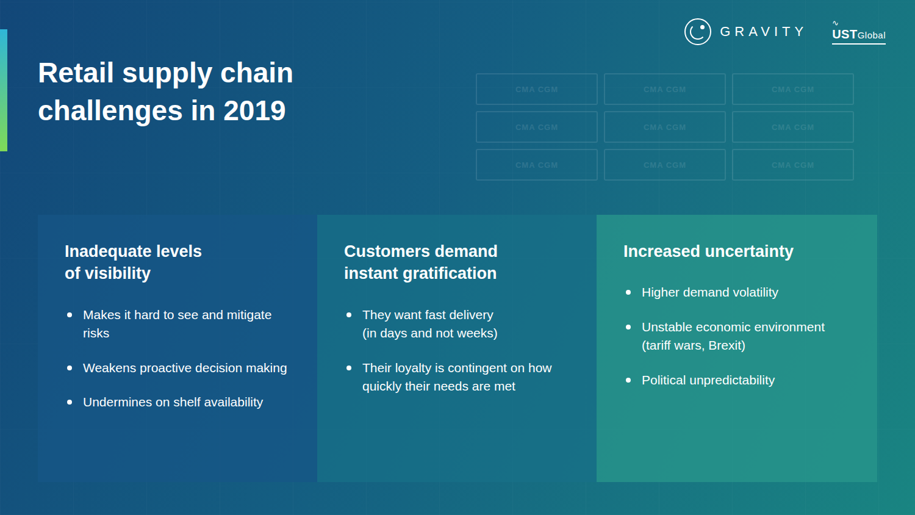CMA CGM
CMA CGM
CMA CGM
CMA CGM
CMA CGM
CMA CGM
CMA CGM
CMA CGM
CMA CGM
GRAVITY
∿
USTGlobal
Retail supply chain
challenges in 2019
Inadequate levels
of visibility
Makes it hard to see and mitigate risks
Weakens proactive decision making
Undermines on shelf availability
Customers demand
instant gratification
They want fast delivery
(in days and not weeks)
Their loyalty is contingent on how quickly their needs are met
Increased uncertainty
Higher demand volatility
Unstable economic environment (tariff wars, Brexit)
Political unpredictability